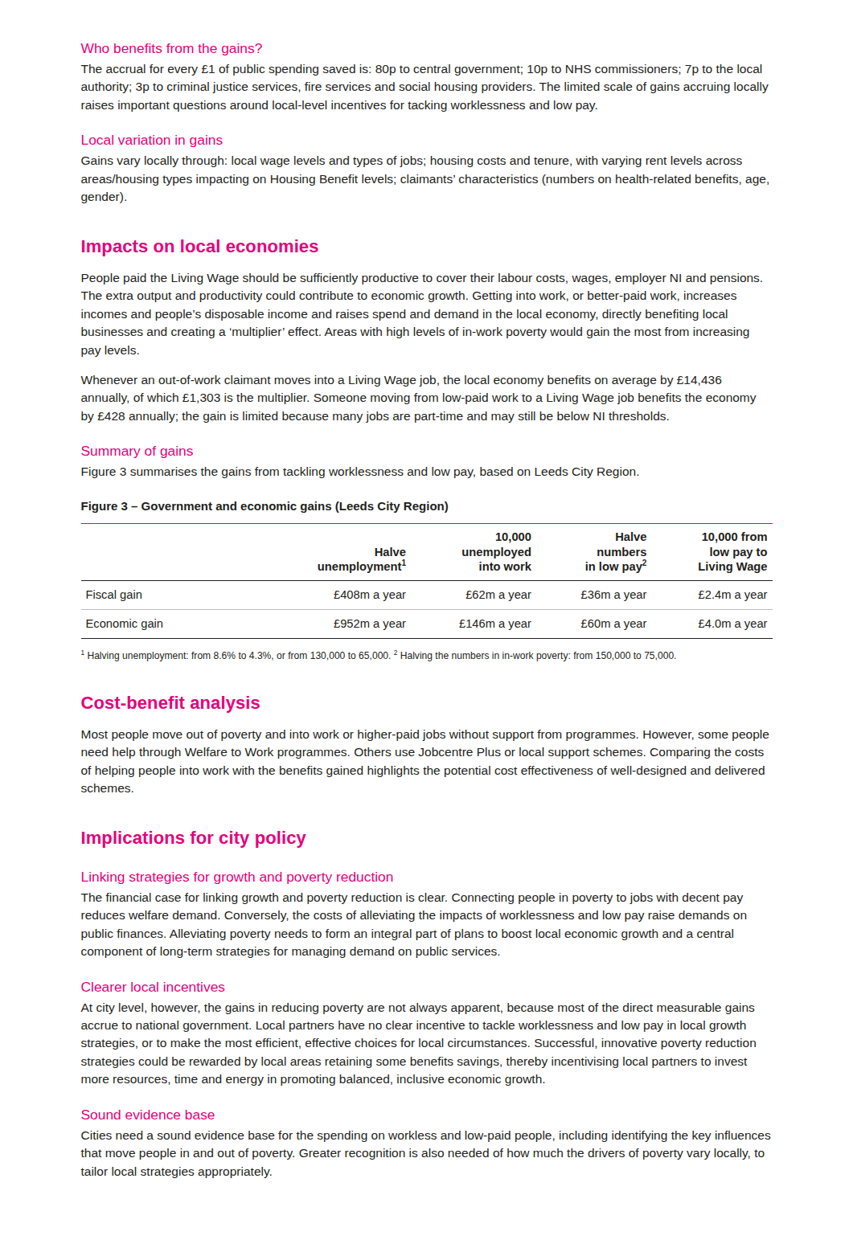Who benefits from the gains?
The accrual for every £1 of public spending saved is: 80p to central government; 10p to NHS commissioners; 7p to the local authority; 3p to criminal justice services, fire services and social housing providers. The limited scale of gains accruing locally raises important questions around local-level incentives for tacking worklessness and low pay.
Local variation in gains
Gains vary locally through: local wage levels and types of jobs; housing costs and tenure, with varying rent levels across areas/housing types impacting on Housing Benefit levels; claimants’ characteristics (numbers on health-related benefits, age, gender).
Impacts on local economies
People paid the Living Wage should be sufficiently productive to cover their labour costs, wages, employer NI and pensions. The extra output and productivity could contribute to economic growth. Getting into work, or better-paid work, increases incomes and people’s disposable income and raises spend and demand in the local economy, directly benefiting local businesses and creating a ‘multiplier’ effect. Areas with high levels of in-work poverty would gain the most from increasing pay levels.
Whenever an out-of-work claimant moves into a Living Wage job, the local economy benefits on average by £14,436 annually, of which £1,303 is the multiplier. Someone moving from low-paid work to a Living Wage job benefits the economy by £428 annually; the gain is limited because many jobs are part-time and may still be below NI thresholds.
Summary of gains
Figure 3 summarises the gains from tackling worklessness and low pay, based on Leeds City Region.
Figure 3 – Government and economic gains (Leeds City Region)
| | Halve unemployment 1 | 10,000 unemployed into work | Halve numbers in low pay 2 | 10,000 from low pay to Living Wage |
| --- | --- | --- | --- | --- |
| Fiscal gain | £408m a year | £62m a year | £36m a year | £2.4m a year |
| Economic gain | £952m a year | £146m a year | £60m a year | £4.0m a year |
1 Halving unemployment: from 8.6% to 4.3%, or from 130,000 to 65,000. 2 Halving the numbers in in-work poverty: from 150,000 to 75,000.
Cost-benefit analysis
Most people move out of poverty and into work or higher-paid jobs without support from programmes. However, some people need help through Welfare to Work programmes. Others use Jobcentre Plus or local support schemes. Comparing the costs of helping people into work with the benefits gained highlights the potential cost effectiveness of well-designed and delivered schemes.
Implications for city policy
Linking strategies for growth and poverty reduction
The financial case for linking growth and poverty reduction is clear. Connecting people in poverty to jobs with decent pay reduces welfare demand. Conversely, the costs of alleviating the impacts of worklessness and low pay raise demands on public finances. Alleviating poverty needs to form an integral part of plans to boost local economic growth and a central component of long-term strategies for managing demand on public services.
Clearer local incentives
At city level, however, the gains in reducing poverty are not always apparent, because most of the direct measurable gains accrue to national government. Local partners have no clear incentive to tackle worklessness and low pay in local growth strategies, or to make the most efficient, effective choices for local circumstances. Successful, innovative poverty reduction strategies could be rewarded by local areas retaining some benefits savings, thereby incentivising local partners to invest more resources, time and energy in promoting balanced, inclusive economic growth.
Sound evidence base
Cities need a sound evidence base for the spending on workless and low-paid people, including identifying the key influences that move people in and out of poverty. Greater recognition is also needed of how much the drivers of poverty vary locally, to tailor local strategies appropriately.